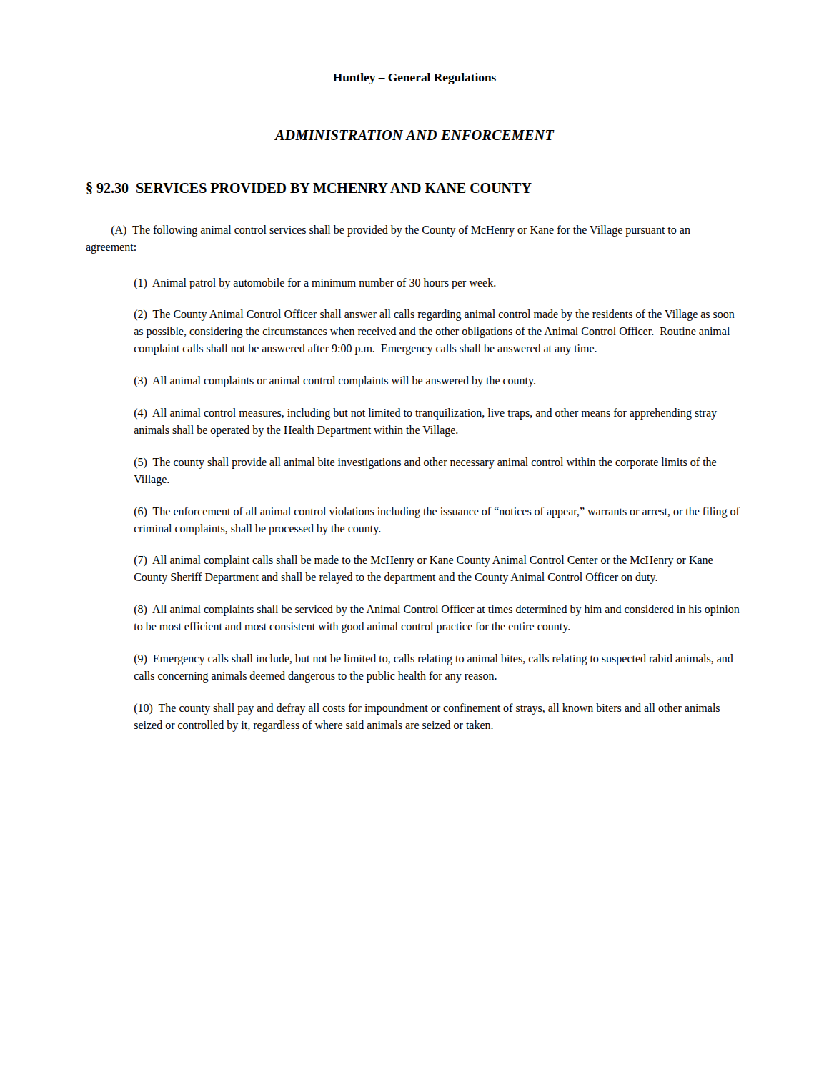Huntley – General Regulations
ADMINISTRATION AND ENFORCEMENT
§ 92.30 SERVICES PROVIDED BY MCHENRY AND KANE COUNTY
(A) The following animal control services shall be provided by the County of McHenry or Kane for the Village pursuant to an agreement:
(1) Animal patrol by automobile for a minimum number of 30 hours per week.
(2) The County Animal Control Officer shall answer all calls regarding animal control made by the residents of the Village as soon as possible, considering the circumstances when received and the other obligations of the Animal Control Officer. Routine animal complaint calls shall not be answered after 9:00 p.m. Emergency calls shall be answered at any time.
(3) All animal complaints or animal control complaints will be answered by the county.
(4) All animal control measures, including but not limited to tranquilization, live traps, and other means for apprehending stray animals shall be operated by the Health Department within the Village.
(5) The county shall provide all animal bite investigations and other necessary animal control within the corporate limits of the Village.
(6) The enforcement of all animal control violations including the issuance of “notices of appear,” warrants or arrest, or the filing of criminal complaints, shall be processed by the county.
(7) All animal complaint calls shall be made to the McHenry or Kane County Animal Control Center or the McHenry or Kane County Sheriff Department and shall be relayed to the department and the County Animal Control Officer on duty.
(8) All animal complaints shall be serviced by the Animal Control Officer at times determined by him and considered in his opinion to be most efficient and most consistent with good animal control practice for the entire county.
(9) Emergency calls shall include, but not be limited to, calls relating to animal bites, calls relating to suspected rabid animals, and calls concerning animals deemed dangerous to the public health for any reason.
(10) The county shall pay and defray all costs for impoundment or confinement of strays, all known biters and all other animals seized or controlled by it, regardless of where said animals are seized or taken.